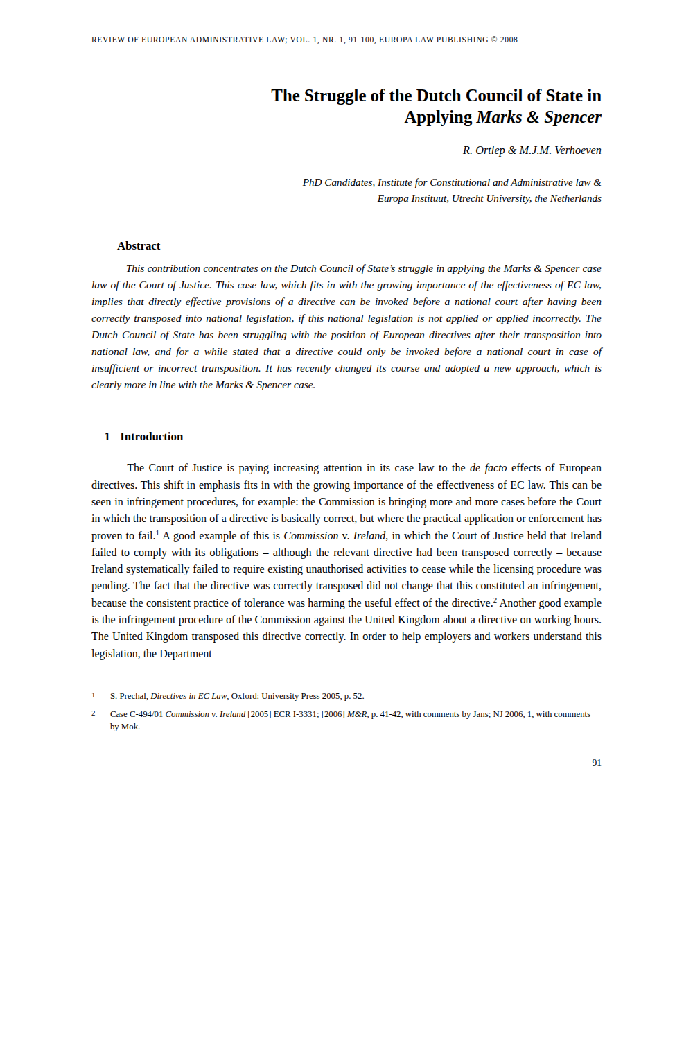review of european administrative law; vol. 1, nr. 1, 91-100, europa law publishing © 2008
The Struggle of the Dutch Council of State in
Applying Marks & Spencer
R. Ortlep & M.J.M. Verhoeven
PhD Candidates, Institute for Constitutional and Administrative law &
Europa Instituut, Utrecht University, the Netherlands
Abstract
This contribution concentrates on the Dutch Council of State’s struggle in applying the Marks & Spencer case law of the Court of Justice. This case law, which fits in with the growing importance of the effectiveness of EC law, implies that directly effective provisions of a directive can be invoked before a national court after having been correctly transposed into national legislation, if this national legislation is not applied or applied incorrectly. The Dutch Council of State has been struggling with the position of European directives after their transposition into national law, and for a while stated that a directive could only be invoked before a national court in case of insufficient or incorrect transposition. It has recently changed its course and adopted a new approach, which is clearly more in line with the Marks & Spencer case.
1 Introduction
The Court of Justice is paying increasing attention in its case law to the de facto effects of European directives. This shift in emphasis fits in with the growing importance of the effectiveness of EC law. This can be seen in infringement procedures, for example: the Commission is bringing more and more cases before the Court in which the transposition of a directive is basically correct, but where the practical application or enforcement has proven to fail.1 A good example of this is Commission v. Ireland, in which the Court of Justice held that Ireland failed to comply with its obligations – although the relevant directive had been transposed correctly – because Ireland systematically failed to require existing unauthorised activities to cease while the licensing procedure was pending. The fact that the directive was correctly transposed did not change that this constituted an infringement, because the consistent practice of tolerance was harming the useful effect of the directive.2 Another good example is the infringement procedure of the Commission against the United Kingdom about a directive on working hours. The United Kingdom transposed this directive correctly. In order to help employers and workers understand this legislation, the Department
1 S. Prechal, Directives in EC Law, Oxford: University Press 2005, p. 52.
2 Case C-494/01 Commission v. Ireland [2005] ECR I-3331; [2006] M&R, p. 41-42, with comments by Jans; NJ 2006, 1, with comments by Mok.
91